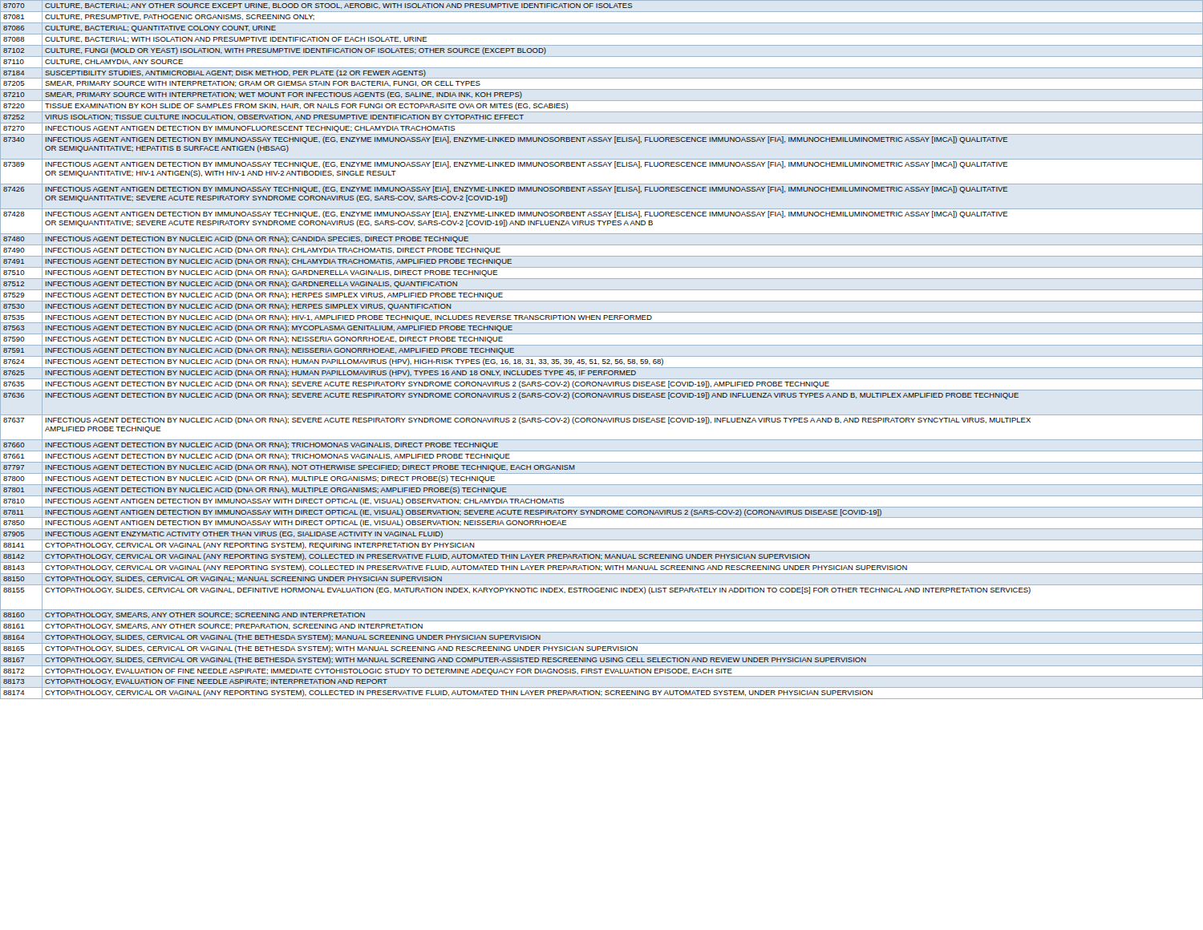| 87070 | CULTURE, BACTERIAL; ANY OTHER SOURCE EXCEPT URINE, BLOOD OR STOOL, AEROBIC, WITH ISOLATION AND PRESUMPTIVE IDENTIFICATION OF ISOLATES |
| 87081 | CULTURE, PRESUMPTIVE, PATHOGENIC ORGANISMS, SCREENING ONLY; |
| 87086 | CULTURE, BACTERIAL; QUANTITATIVE COLONY COUNT, URINE |
| 87088 | CULTURE, BACTERIAL; WITH ISOLATION AND PRESUMPTIVE IDENTIFICATION OF EACH ISOLATE, URINE |
| 87102 | CULTURE, FUNGI (MOLD OR YEAST) ISOLATION, WITH PRESUMPTIVE IDENTIFICATION OF ISOLATES; OTHER SOURCE (EXCEPT BLOOD) |
| 87110 | CULTURE, CHLAMYDIA, ANY SOURCE |
| 87184 | SUSCEPTIBILITY STUDIES, ANTIMICROBIAL AGENT; DISK METHOD, PER PLATE (12 OR FEWER AGENTS) |
| 87205 | SMEAR, PRIMARY SOURCE WITH INTERPRETATION; GRAM OR GIEMSA STAIN FOR BACTERIA, FUNGI, OR CELL TYPES |
| 87210 | SMEAR, PRIMARY SOURCE WITH INTERPRETATION; WET MOUNT FOR INFECTIOUS AGENTS (EG, SALINE, INDIA INK, KOH PREPS) |
| 87220 | TISSUE EXAMINATION BY KOH SLIDE OF SAMPLES FROM SKIN, HAIR, OR NAILS FOR FUNGI OR ECTOPARASITE OVA OR MITES (EG, SCABIES) |
| 87252 | VIRUS ISOLATION; TISSUE CULTURE INOCULATION, OBSERVATION, AND PRESUMPTIVE IDENTIFICATION BY CYTOPATHIC EFFECT |
| 87270 | INFECTIOUS AGENT ANTIGEN DETECTION BY IMMUNOFLUORESCENT TECHNIQUE; CHLAMYDIA TRACHOMATIS |
| 87340 | INFECTIOUS AGENT ANTIGEN DETECTION BY IMMUNOASSAY TECHNIQUE, (EG, ENZYME IMMUNOASSAY [EIA], ENZYME-LINKED IMMUNOSORBENT ASSAY [ELISA], FLUORESCENCE IMMUNOASSAY [FIA], IMMUNOCHEMILUMINOMETRIC ASSAY [IMCA]) QUALITATIVE OR SEMIQUANTITATIVE; HEPATITIS B SURFACE ANTIGEN (HBSAG) |
| 87389 | INFECTIOUS AGENT ANTIGEN DETECTION BY IMMUNOASSAY TECHNIQUE, (EG, ENZYME IMMUNOASSAY [EIA], ENZYME-LINKED IMMUNOSORBENT ASSAY [ELISA], FLUORESCENCE IMMUNOASSAY [FIA], IMMUNOCHEMILUMINOMETRIC ASSAY [IMCA]) QUALITATIVE OR SEMIQUANTITATIVE; HIV-1 ANTIGEN(S), WITH HIV-1 AND HIV-2 ANTIBODIES, SINGLE RESULT |
| 87426 | INFECTIOUS AGENT ANTIGEN DETECTION BY IMMUNOASSAY TECHNIQUE, (EG, ENZYME IMMUNOASSAY [EIA], ENZYME-LINKED IMMUNOSORBENT ASSAY [ELISA], FLUORESCENCE IMMUNOASSAY [FIA], IMMUNOCHEMILUMINOMETRIC ASSAY [IMCA]) QUALITATIVE OR SEMIQUANTITATIVE; SEVERE ACUTE RESPIRATORY SYNDROME CORONAVIRUS (EG, SARS-COV, SARS-COV-2 [COVID-19]) |
| 87428 | INFECTIOUS AGENT ANTIGEN DETECTION BY IMMUNOASSAY TECHNIQUE, (EG, ENZYME IMMUNOASSAY [EIA], ENZYME-LINKED IMMUNOSORBENT ASSAY [ELISA], FLUORESCENCE IMMUNOASSAY [FIA], IMMUNOCHEMILUMINOMETRIC ASSAY [IMCA]) QUALITATIVE OR SEMIQUANTITATIVE; SEVERE ACUTE RESPIRATORY SYNDROME CORONAVIRUS (EG, SARS-COV, SARS-COV-2 [COVID-19]) AND INFLUENZA VIRUS TYPES A AND B |
| 87480 | INFECTIOUS AGENT DETECTION BY NUCLEIC ACID (DNA OR RNA); CANDIDA SPECIES, DIRECT PROBE TECHNIQUE |
| 87490 | INFECTIOUS AGENT DETECTION BY NUCLEIC ACID (DNA OR RNA); CHLAMYDIA TRACHOMATIS, DIRECT PROBE TECHNIQUE |
| 87491 | INFECTIOUS AGENT DETECTION BY NUCLEIC ACID (DNA OR RNA); CHLAMYDIA TRACHOMATIS, AMPLIFIED PROBE TECHNIQUE |
| 87510 | INFECTIOUS AGENT DETECTION BY NUCLEIC ACID (DNA OR RNA); GARDNERELLA VAGINALIS, DIRECT PROBE TECHNIQUE |
| 87512 | INFECTIOUS AGENT DETECTION BY NUCLEIC ACID (DNA OR RNA); GARDNERELLA VAGINALIS, QUANTIFICATION |
| 87529 | INFECTIOUS AGENT DETECTION BY NUCLEIC ACID (DNA OR RNA); HERPES SIMPLEX VIRUS, AMPLIFIED PROBE TECHNIQUE |
| 87530 | INFECTIOUS AGENT DETECTION BY NUCLEIC ACID (DNA OR RNA); HERPES SIMPLEX VIRUS, QUANTIFICATION |
| 87535 | INFECTIOUS AGENT DETECTION BY NUCLEIC ACID (DNA OR RNA); HIV-1, AMPLIFIED PROBE TECHNIQUE, INCLUDES REVERSE TRANSCRIPTION WHEN PERFORMED |
| 87563 | INFECTIOUS AGENT DETECTION BY NUCLEIC ACID (DNA OR RNA); MYCOPLASMA GENITALIUM, AMPLIFIED PROBE TECHNIQUE |
| 87590 | INFECTIOUS AGENT DETECTION BY NUCLEIC ACID (DNA OR RNA); NEISSERIA GONORRHOEAE, DIRECT PROBE TECHNIQUE |
| 87591 | INFECTIOUS AGENT DETECTION BY NUCLEIC ACID (DNA OR RNA); NEISSERIA GONORRHOEAE, AMPLIFIED PROBE TECHNIQUE |
| 87624 | INFECTIOUS AGENT DETECTION BY NUCLEIC ACID (DNA OR RNA); HUMAN PAPILLOMAVIRUS (HPV), HIGH-RISK TYPES (EG, 16, 18, 31, 33, 35, 39, 45, 51, 52, 56, 58, 59, 68) |
| 87625 | INFECTIOUS AGENT DETECTION BY NUCLEIC ACID (DNA OR RNA); HUMAN PAPILLOMAVIRUS (HPV), TYPES 16 AND 18 ONLY, INCLUDES TYPE 45, IF PERFORMED |
| 87635 | INFECTIOUS AGENT DETECTION BY NUCLEIC ACID (DNA OR RNA); SEVERE ACUTE RESPIRATORY SYNDROME CORONAVIRUS 2 (SARS-COV-2) (CORONAVIRUS DISEASE [COVID-19]), AMPLIFIED PROBE TECHNIQUE |
| 87636 | INFECTIOUS AGENT DETECTION BY NUCLEIC ACID (DNA OR RNA); SEVERE ACUTE RESPIRATORY SYNDROME CORONAVIRUS 2 (SARS-COV-2) (CORONAVIRUS DISEASE [COVID-19]) AND INFLUENZA VIRUS TYPES A AND B, MULTIPLEX AMPLIFIED PROBE TECHNIQUE |
| 87637 | INFECTIOUS AGENT DETECTION BY NUCLEIC ACID (DNA OR RNA); SEVERE ACUTE RESPIRATORY SYNDROME CORONAVIRUS 2 (SARS-COV-2) (CORONAVIRUS DISEASE [COVID-19]), INFLUENZA VIRUS TYPES A AND B, AND RESPIRATORY SYNCYTIAL VIRUS, MULTIPLEX AMPLIFIED PROBE TECHNIQUE |
| 87660 | INFECTIOUS AGENT DETECTION BY NUCLEIC ACID (DNA OR RNA); TRICHOMONAS VAGINALIS, DIRECT PROBE TECHNIQUE |
| 87661 | INFECTIOUS AGENT DETECTION BY NUCLEIC ACID (DNA OR RNA); TRICHOMONAS VAGINALIS, AMPLIFIED PROBE TECHNIQUE |
| 87797 | INFECTIOUS AGENT DETECTION BY NUCLEIC ACID (DNA OR RNA), NOT OTHERWISE SPECIFIED; DIRECT PROBE TECHNIQUE, EACH ORGANISM |
| 87800 | INFECTIOUS AGENT DETECTION BY NUCLEIC ACID (DNA OR RNA), MULTIPLE ORGANISMS; DIRECT PROBE(S) TECHNIQUE |
| 87801 | INFECTIOUS AGENT DETECTION BY NUCLEIC ACID (DNA OR RNA), MULTIPLE ORGANISMS; AMPLIFIED PROBE(S) TECHNIQUE |
| 87810 | INFECTIOUS AGENT ANTIGEN DETECTION BY IMMUNOASSAY WITH DIRECT OPTICAL (IE, VISUAL) OBSERVATION; CHLAMYDIA TRACHOMATIS |
| 87811 | INFECTIOUS AGENT ANTIGEN DETECTION BY IMMUNOASSAY WITH DIRECT OPTICAL (IE, VISUAL) OBSERVATION; SEVERE ACUTE RESPIRATORY SYNDROME CORONAVIRUS 2 (SARS-COV-2) (CORONAVIRUS DISEASE [COVID-19]) |
| 87850 | INFECTIOUS AGENT ANTIGEN DETECTION BY IMMUNOASSAY WITH DIRECT OPTICAL (IE, VISUAL) OBSERVATION; NEISSERIA GONORRHOEAE |
| 87905 | INFECTIOUS AGENT ENZYMATIC ACTIVITY OTHER THAN VIRUS (EG, SIALIDASE ACTIVITY IN VAGINAL FLUID) |
| 88141 | CYTOPATHOLOGY, CERVICAL OR VAGINAL (ANY REPORTING SYSTEM), REQUIRING INTERPRETATION BY PHYSICIAN |
| 88142 | CYTOPATHOLOGY, CERVICAL OR VAGINAL (ANY REPORTING SYSTEM), COLLECTED IN PRESERVATIVE FLUID, AUTOMATED THIN LAYER PREPARATION; MANUAL SCREENING UNDER PHYSICIAN SUPERVISION |
| 88143 | CYTOPATHOLOGY, CERVICAL OR VAGINAL (ANY REPORTING SYSTEM), COLLECTED IN PRESERVATIVE FLUID, AUTOMATED THIN LAYER PREPARATION; WITH MANUAL SCREENING AND RESCREENING UNDER PHYSICIAN SUPERVISION |
| 88150 | CYTOPATHOLOGY, SLIDES, CERVICAL OR VAGINAL; MANUAL SCREENING UNDER PHYSICIAN SUPERVISION |
| 88155 | CYTOPATHOLOGY, SLIDES, CERVICAL OR VAGINAL, DEFINITIVE HORMONAL EVALUATION (EG, MATURATION INDEX, KARYOPYKNOTIC INDEX, ESTROGENIC INDEX) (LIST SEPARATELY IN ADDITION TO CODE[S] FOR OTHER TECHNICAL AND INTERPRETATION SERVICES) |
| 88160 | CYTOPATHOLOGY, SMEARS, ANY OTHER SOURCE; SCREENING AND INTERPRETATION |
| 88161 | CYTOPATHOLOGY, SMEARS, ANY OTHER SOURCE; PREPARATION, SCREENING AND INTERPRETATION |
| 88164 | CYTOPATHOLOGY, SLIDES, CERVICAL OR VAGINAL (THE BETHESDA SYSTEM); MANUAL SCREENING UNDER PHYSICIAN SUPERVISION |
| 88165 | CYTOPATHOLOGY, SLIDES, CERVICAL OR VAGINAL (THE BETHESDA SYSTEM); WITH MANUAL SCREENING AND RESCREENING UNDER PHYSICIAN SUPERVISION |
| 88167 | CYTOPATHOLOGY, SLIDES, CERVICAL OR VAGINAL (THE BETHESDA SYSTEM); WITH MANUAL SCREENING AND COMPUTER-ASSISTED RESCREENING USING CELL SELECTION AND REVIEW UNDER PHYSICIAN SUPERVISION |
| 88172 | CYTOPATHOLOGY, EVALUATION OF FINE NEEDLE ASPIRATE; IMMEDIATE CYTOHISTOLOGIC STUDY TO DETERMINE ADEQUACY FOR DIAGNOSIS, FIRST EVALUATION EPISODE, EACH SITE |
| 88173 | CYTOPATHOLOGY, EVALUATION OF FINE NEEDLE ASPIRATE; INTERPRETATION AND REPORT |
| 88174 | CYTOPATHOLOGY, CERVICAL OR VAGINAL (ANY REPORTING SYSTEM), COLLECTED IN PRESERVATIVE FLUID, AUTOMATED THIN LAYER PREPARATION; SCREENING BY AUTOMATED SYSTEM, UNDER PHYSICIAN SUPERVISION |